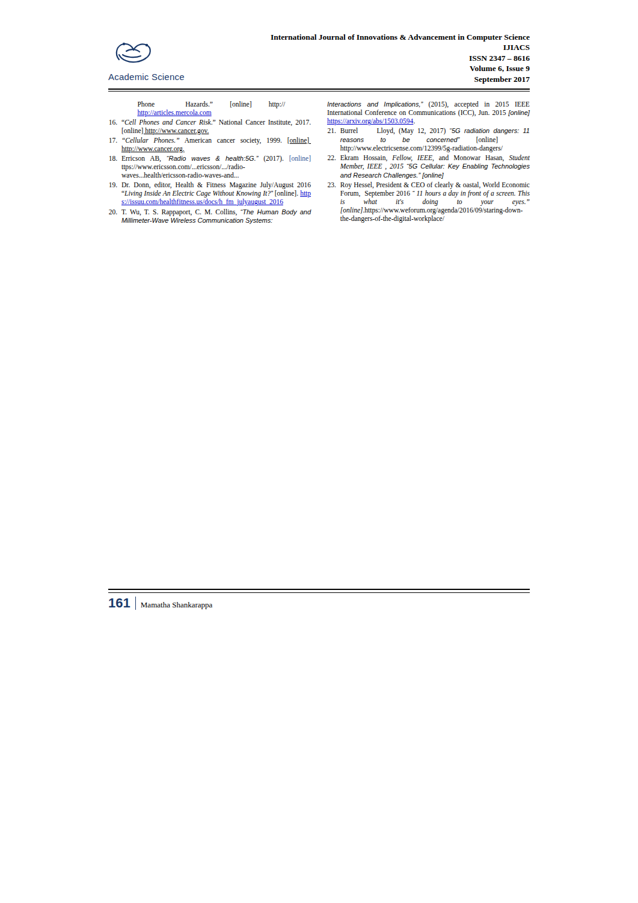Academic Science
International Journal of Innovations & Advancement in Computer Science IJIACS ISSN 2347 – 8616 Volume 6, Issue 9 September 2017
Phone Hazards.” [online] http://
http://articles.mercola.com
16. “Cell Phones and Cancer Risk.” National Cancer Institute, 2017. [online] http://www.cancer.gov.
17. “Cellular Phones.” American cancer society, 1999. [online] http://www.cancer.org.
18. Erricson AB, “Radio waves & health:5G.” (2017). [online] ttps://www.ericsson.com/...ericsson/.../radio-waves...health/ericsson-radio-waves-and...
19. Dr. Donn, editor, Health & Fitness Magazine July/August 2016 “Living Inside An Electric Cage Without Knowing It?” [online]. https://issuu.com/healthfitness.us/docs/h_fm_julyaugust_2016
20. T. Wu, T. S. Rappaport, C. M. Collins, “The Human Body and Millimeter-Wave Wireless Communication Systems:
Interactions and Implications,” (2015), accepted in 2015 IEEE International Conference on Communications (ICC), Jun. 2015 [online] https://arxiv.org/abs/1503.0594.
21. Burrel Lloyd, (May 12, 2017) “5G radiation dangers: 11 reasons to be concerned” [online] http://www.electricsense.com/12399/5g-radiation-dangers/
22. Ekram Hossain, Fellow, IEEE, and Monowar Hasan, Student Member, IEEE , 2015 “5G Cellular: Key Enabling Technologies and Research Challenges.” [online]
23. Roy Hessel, President & CEO of clearly & oastal, World Economic Forum, September 2016 “ 11 hours a day in front of a screen. This is what it's doing to your eyes.” [online].https://www.weforum.org/agenda/2016/09/staring-down-the-dangers-of-the-digital-workplace/
161 Mamatha Shankarappa